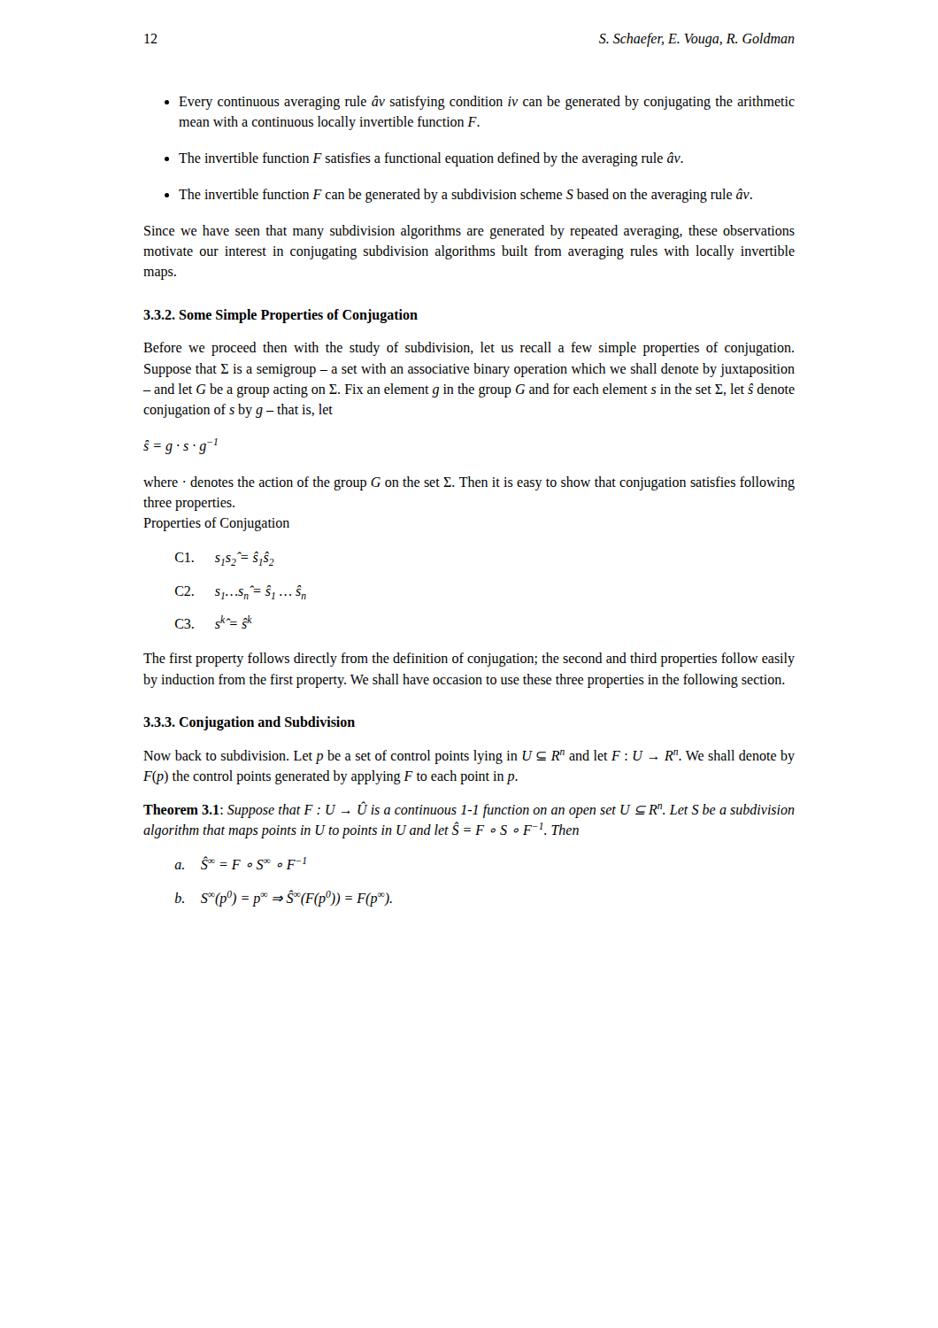12 S. Schaefer, E. Vouga, R. Goldman
Every continuous averaging rule âv satisfying condition iv can be generated by conjugating the arithmetic mean with a continuous locally invertible function F.
The invertible function F satisfies a functional equation defined by the averaging rule âv.
The invertible function F can be generated by a subdivision scheme S based on the averaging rule âv.
Since we have seen that many subdivision algorithms are generated by repeated averaging, these observations motivate our interest in conjugating subdivision algorithms built from averaging rules with locally invertible maps.
3.3.2. Some Simple Properties of Conjugation
Before we proceed then with the study of subdivision, let us recall a few simple properties of conjugation. Suppose that Σ is a semigroup – a set with an associative binary operation which we shall denote by juxtaposition – and let G be a group acting on Σ. Fix an element g in the group G and for each element s in the set Σ, let ŝ denote conjugation of s by g – that is, let
ŝ = g · s · g−1
where · denotes the action of the group G on the set Σ. Then it is easy to show that conjugation satisfies following three properties.
Properties of Conjugation
C1. s1s2̂ = ŝ1ŝ2
C2. s1…sn̂ = ŝ1 … ŝn
C3. sk̂ = ŝk
The first property follows directly from the definition of conjugation; the second and third properties follow easily by induction from the first property. We shall have occasion to use these three properties in the following section.
3.3.3. Conjugation and Subdivision
Now back to subdivision. Let p be a set of control points lying in U ⊆ Rn and let F : U → Rn. We shall denote by F(p) the control points generated by applying F to each point in p.
Theorem 3.1: Suppose that F : U → Û is a continuous 1-1 function on an open set U ⊆ Rn. Let S be a subdivision algorithm that maps points in U to points in U and let Ŝ = F ∘ S ∘ F−1. Then
a. Ŝ∞ = F ∘ S∞ ∘ F−1
b. S∞(p0) = p∞ ⇒ Ŝ∞(F(p0)) = F(p∞).